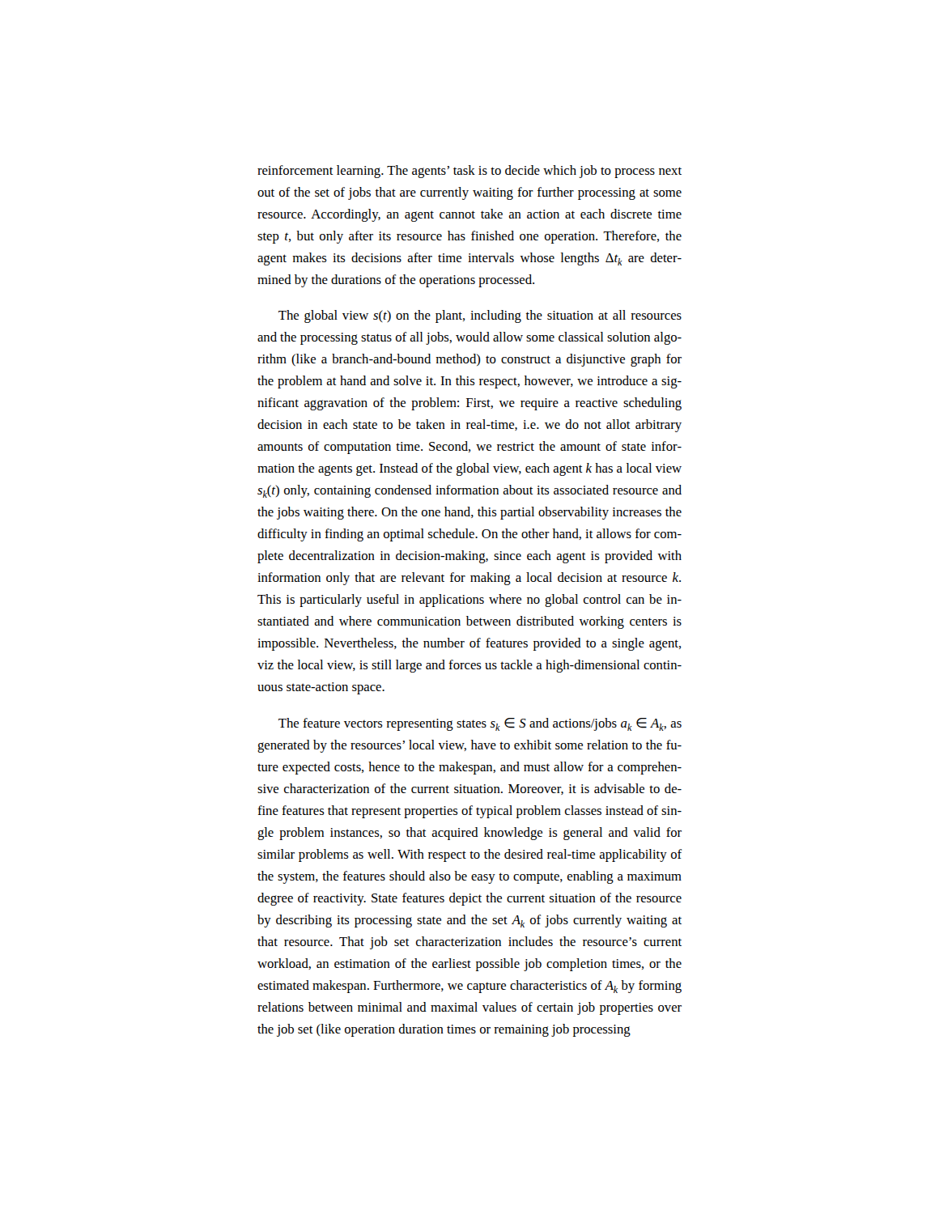reinforcement learning. The agents’ task is to decide which job to process next out of the set of jobs that are currently waiting for further processing at some resource. Accordingly, an agent cannot take an action at each discrete time step t, but only after its resource has finished one operation. Therefore, the agent makes its decisions after time intervals whose lengths Δtk are determined by the durations of the operations processed.
The global view s(t) on the plant, including the situation at all resources and the processing status of all jobs, would allow some classical solution algorithm (like a branch-and-bound method) to construct a disjunctive graph for the problem at hand and solve it. In this respect, however, we introduce a significant aggravation of the problem: First, we require a reactive scheduling decision in each state to be taken in real-time, i.e. we do not allot arbitrary amounts of computation time. Second, we restrict the amount of state information the agents get. Instead of the global view, each agent k has a local view sk(t) only, containing condensed information about its associated resource and the jobs waiting there. On the one hand, this partial observability increases the difficulty in finding an optimal schedule. On the other hand, it allows for complete decentralization in decision-making, since each agent is provided with information only that are relevant for making a local decision at resource k. This is particularly useful in applications where no global control can be instantiated and where communication between distributed working centers is impossible. Nevertheless, the number of features provided to a single agent, viz the local view, is still large and forces us tackle a high-dimensional continuous state-action space.
The feature vectors representing states sk ∈ S and actions/jobs ak ∈ Ak, as generated by the resources’ local view, have to exhibit some relation to the future expected costs, hence to the makespan, and must allow for a comprehensive characterization of the current situation. Moreover, it is advisable to define features that represent properties of typical problem classes instead of single problem instances, so that acquired knowledge is general and valid for similar problems as well. With respect to the desired real-time applicability of the system, the features should also be easy to compute, enabling a maximum degree of reactivity. State features depict the current situation of the resource by describing its processing state and the set Ak of jobs currently waiting at that resource. That job set characterization includes the resource’s current workload, an estimation of the earliest possible job completion times, or the estimated makespan. Furthermore, we capture characteristics of Ak by forming relations between minimal and maximal values of certain job properties over the job set (like operation duration times or remaining job processing